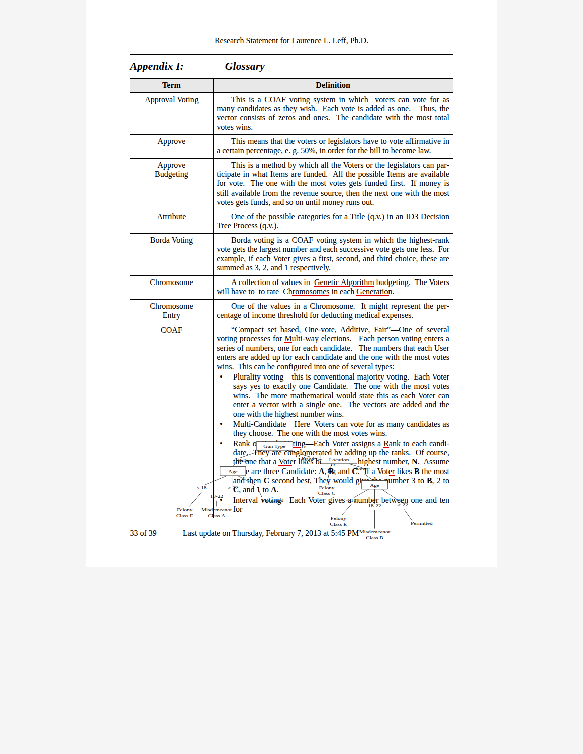Research Statement for Laurence L. Leff, Ph.D.
Appendix I: Glossary
| Term | Definition |
| --- | --- |
| Approval Voting | This is a COAF voting system in which voters can vote for as many candidates as they wish. Each vote is added as one. Thus, the vector consists of zeros and ones. The candidate with the most total votes wins. |
| Approve | This means that the voters or legislators have to vote affirmative in a certain percentage, e. g. 50%, in order for the bill to become law. |
| Approve Budgeting | This is a method by which all the Voters or the legislators can participate in what Items are funded. All the possible Items are available for vote. The one with the most votes gets funded first. If money is still available from the revenue source, then the next one with the most votes gets funds, and so on until money runs out. |
| Attribute | One of the possible categories for a Title (q.v.) in an ID3 Decision Tree Process (q.v.). |
| Borda Voting | Borda voting is a COAF voting system in which the highest-rank vote gets the largest number and each successive vote gets one less. For example, if each Voter gives a first, second, and third choice, these are summed as 3, 2, and 1 respectively. |
| Chromosome | A collection of values in Genetic Algorithm budgeting. The Voters will have to to rate Chromosomes in each Generation . |
| Chromosome Entry | One of the values in a Chromosome . It might represent the percentage of income threshold for deducting medical expenses. |
| COAF | “Compact set based, One-vote, Additive, Fair”—One of several voting processes for Multi-way elections. Each person voting enters a series of numbers, one for each candidate. The numbers that each User enters are added up for each candidate and the one with the most votes wins. This can be configured into one of several types: Plurality voting—this is conventional majority voting. Each Voter says yes to exactly one Candidate. The one with the most votes wins. The more mathematical would state this as each Voter can enter a vector with a single one. The vectors are added and the one with the highest number wins. Multi-Candidate —Here Voters can vote for as many candidates as they choose. The one with the most votes wins. Rank or Borda Voting —Each Voter assigns a Rank to each candidate. They are conglomerated by adding up the ranks. Of course, the one that a Voter likes best gets the highest number, N . Assume there are three Candidate: A , B , and C . If a Voter likes B the most and then C second best, They would give the number 3 to B , 2 to C , and 1 to A . Interval voting—Each Voter gives a number between one and ten for |
33 of 39 Last update on Thursday, February 7, 2013 at 5:45 PM
Gun Type Rifle Pistol Age Location Bar home < 18 > 22 18-22 Felony Class E Misdemeanor Class A Permitted Felony Class C Age < 18 18-22 > 22 Felony Class E Misdemeanor Class B Permitted